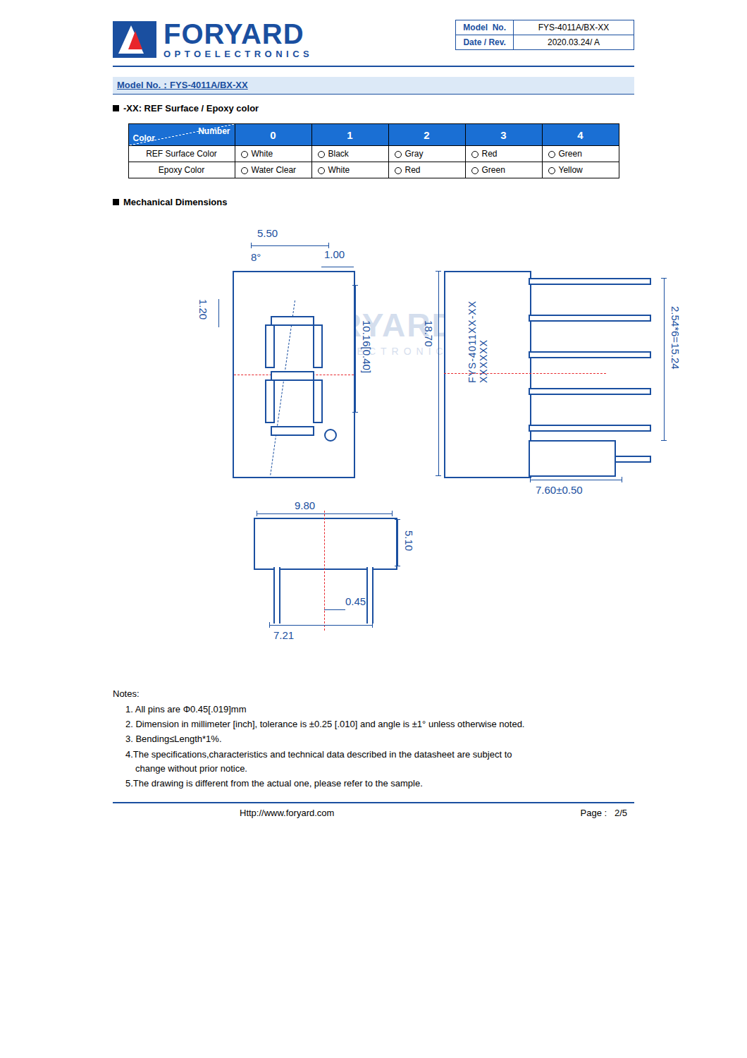FORYARD
OPTOELECTRONICS
| Model No. | FYS-4011A/BX-XX |
| Date / Rev. | 2020.03.24/ A |
Model No.：FYS-4011A/BX-XX
-XX: REF Surface / Epoxy color
| Color Number | 0 | 1 | 2 | 3 | 4 |
| --- | --- | --- | --- | --- | --- |
| REF Surface Color | White | Black | Gray | Red | Green |
| Epoxy Color | Water Clear | White | Red | Green | Yellow |
Mechanical Dimensions
FORYARD
OPTOELECTRONICS
5.50
8°
1.00
1.20
10.16[0.40]
FYS-4011XX-XX
XXXXXX
18.70
2.54*6=15.24
7.60±0.50
9.80
5.10
0.45
7.21
Notes:
1. All pins are Φ0.45[.019]mm
2. Dimension in millimeter [inch], tolerance is ±0.25 [.010] and angle is ±1° unless otherwise noted.
3. Bending≤Length*1%.
4.The specifications,characteristics and technical data described in the datasheet are subject to change without prior notice.
5.The drawing is different from the actual one, please refer to the sample.
Http://www.foryard.com
Page : 2/5